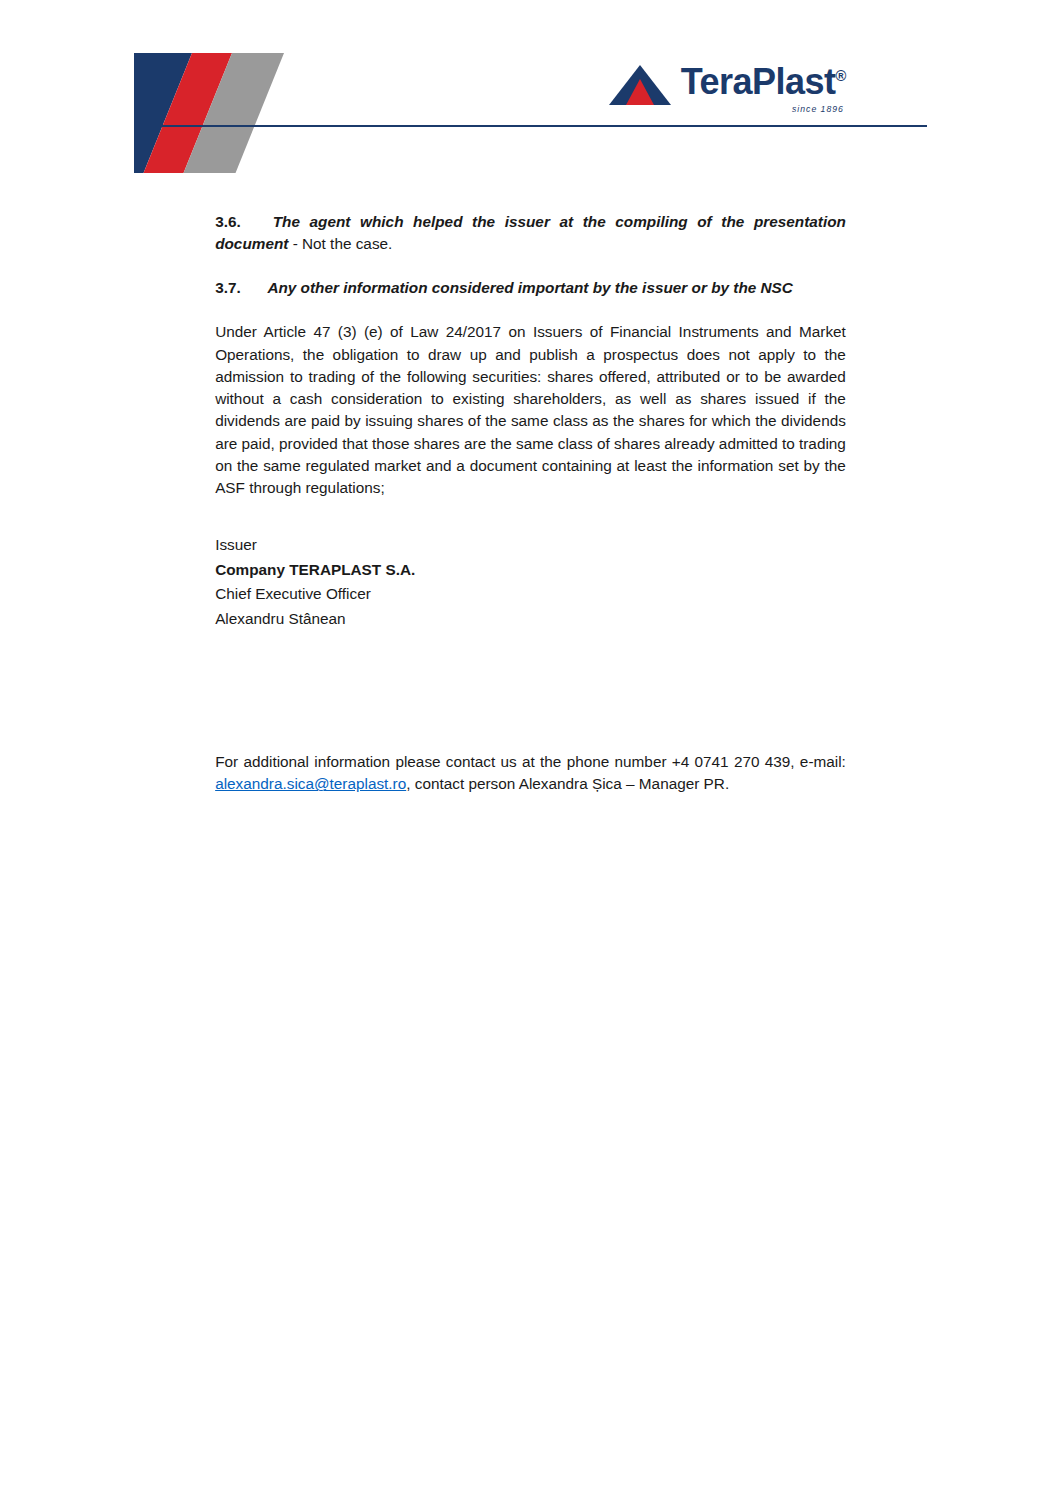TeraPlast®
since 1896
3.6. The agent which helped the issuer at the compiling of the presentation document - Not the case.
3.7. Any other information considered important by the issuer or by the NSC
Under Article 47 (3) (e) of Law 24/2017 on Issuers of Financial Instruments and Market Operations, the obligation to draw up and publish a prospectus does not apply to the admission to trading of the following securities: shares offered, attributed or to be awarded without a cash consideration to existing shareholders, as well as shares issued if the dividends are paid by issuing shares of the same class as the shares for which the dividends are paid, provided that those shares are the same class of shares already admitted to trading on the same regulated market and a document containing at least the information set by the ASF through regulations;
Issuer
Company TERAPLAST S.A.
Chief Executive Officer
Alexandru Stânean
For additional information please contact us at the phone number +4 0741 270 439, e-mail: alexandra.sica@teraplast.ro, contact person Alexandra Șica – Manager PR.